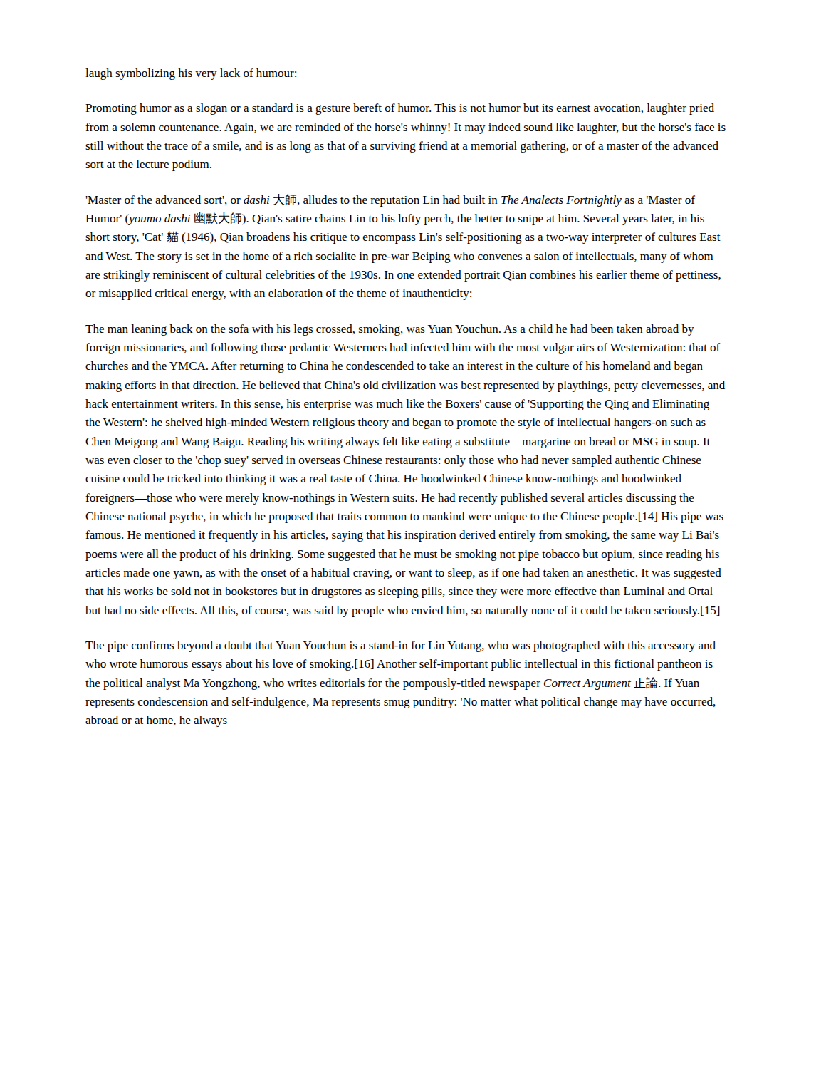laugh symbolizing his very lack of humour:
Promoting humor as a slogan or a standard is a gesture bereft of humor. This is not humor but its earnest avocation, laughter pried from a solemn countenance. Again, we are reminded of the horse's whinny! It may indeed sound like laughter, but the horse's face is still without the trace of a smile, and is as long as that of a surviving friend at a memorial gathering, or of a master of the advanced sort at the lecture podium.
'Master of the advanced sort', or dashi 大師, alludes to the reputation Lin had built in The Analects Fortnightly as a 'Master of Humor' (youmo dashi 幽默大師). Qian's satire chains Lin to his lofty perch, the better to snipe at him. Several years later, in his short story, 'Cat' 貓 (1946), Qian broadens his critique to encompass Lin's self-positioning as a two-way interpreter of cultures East and West. The story is set in the home of a rich socialite in pre-war Beiping who convenes a salon of intellectuals, many of whom are strikingly reminiscent of cultural celebrities of the 1930s. In one extended portrait Qian combines his earlier theme of pettiness, or misapplied critical energy, with an elaboration of the theme of inauthenticity:
The man leaning back on the sofa with his legs crossed, smoking, was Yuan Youchun. As a child he had been taken abroad by foreign missionaries, and following those pedantic Westerners had infected him with the most vulgar airs of Westernization: that of churches and the YMCA. After returning to China he condescended to take an interest in the culture of his homeland and began making efforts in that direction. He believed that China's old civilization was best represented by playthings, petty clevernesses, and hack entertainment writers. In this sense, his enterprise was much like the Boxers' cause of 'Supporting the Qing and Eliminating the Western': he shelved high-minded Western religious theory and began to promote the style of intellectual hangers-on such as Chen Meigong and Wang Baigu. Reading his writing always felt like eating a substitute—margarine on bread or MSG in soup. It was even closer to the 'chop suey' served in overseas Chinese restaurants: only those who had never sampled authentic Chinese cuisine could be tricked into thinking it was a real taste of China. He hoodwinked Chinese know-nothings and hoodwinked foreigners—those who were merely know-nothings in Western suits. He had recently published several articles discussing the Chinese national psyche, in which he proposed that traits common to mankind were unique to the Chinese people.[14] His pipe was famous. He mentioned it frequently in his articles, saying that his inspiration derived entirely from smoking, the same way Li Bai's poems were all the product of his drinking. Some suggested that he must be smoking not pipe tobacco but opium, since reading his articles made one yawn, as with the onset of a habitual craving, or want to sleep, as if one had taken an anesthetic. It was suggested that his works be sold not in bookstores but in drugstores as sleeping pills, since they were more effective than Luminal and Ortal but had no side effects. All this, of course, was said by people who envied him, so naturally none of it could be taken seriously.[15]
The pipe confirms beyond a doubt that Yuan Youchun is a stand-in for Lin Yutang, who was photographed with this accessory and who wrote humorous essays about his love of smoking.[16] Another self-important public intellectual in this fictional pantheon is the political analyst Ma Yongzhong, who writes editorials for the pompously-titled newspaper Correct Argument 正論. If Yuan represents condescension and self-indulgence, Ma represents smug punditry: 'No matter what political change may have occurred, abroad or at home, he always